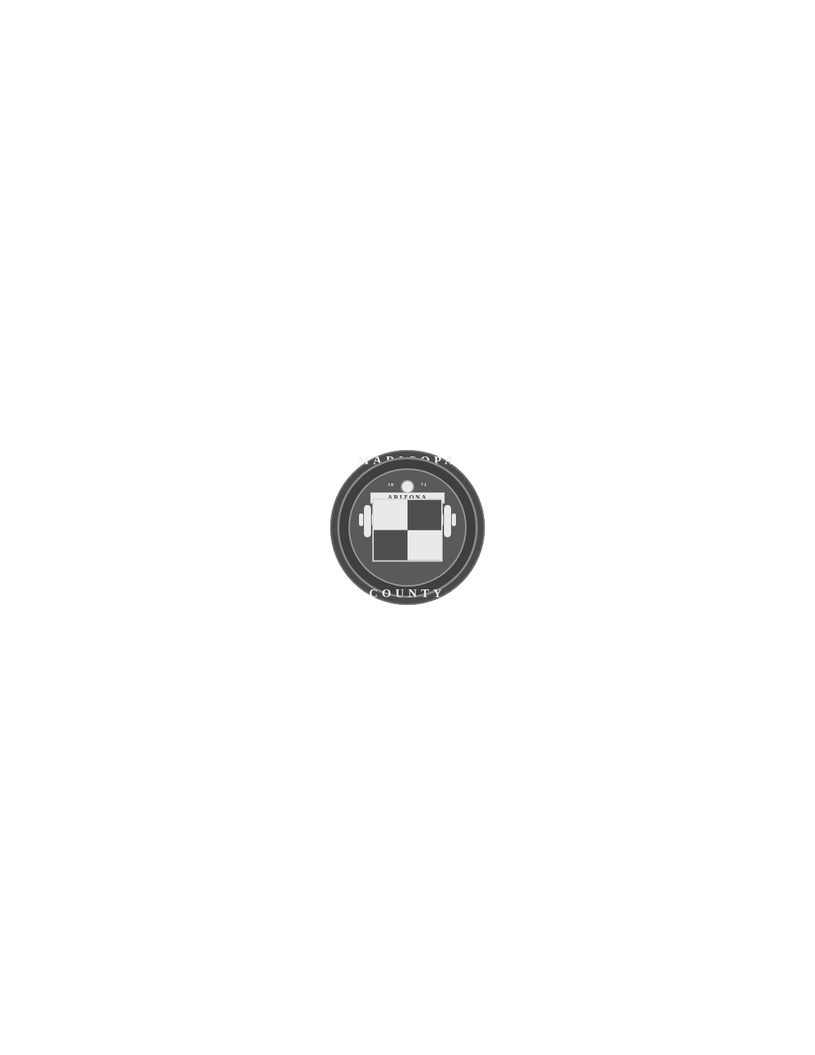Maricopa County, Arizona — 1871
MARICOPA
18 71
ARIZONA
COUNTY
Maricopa County Arizona 1871 seal